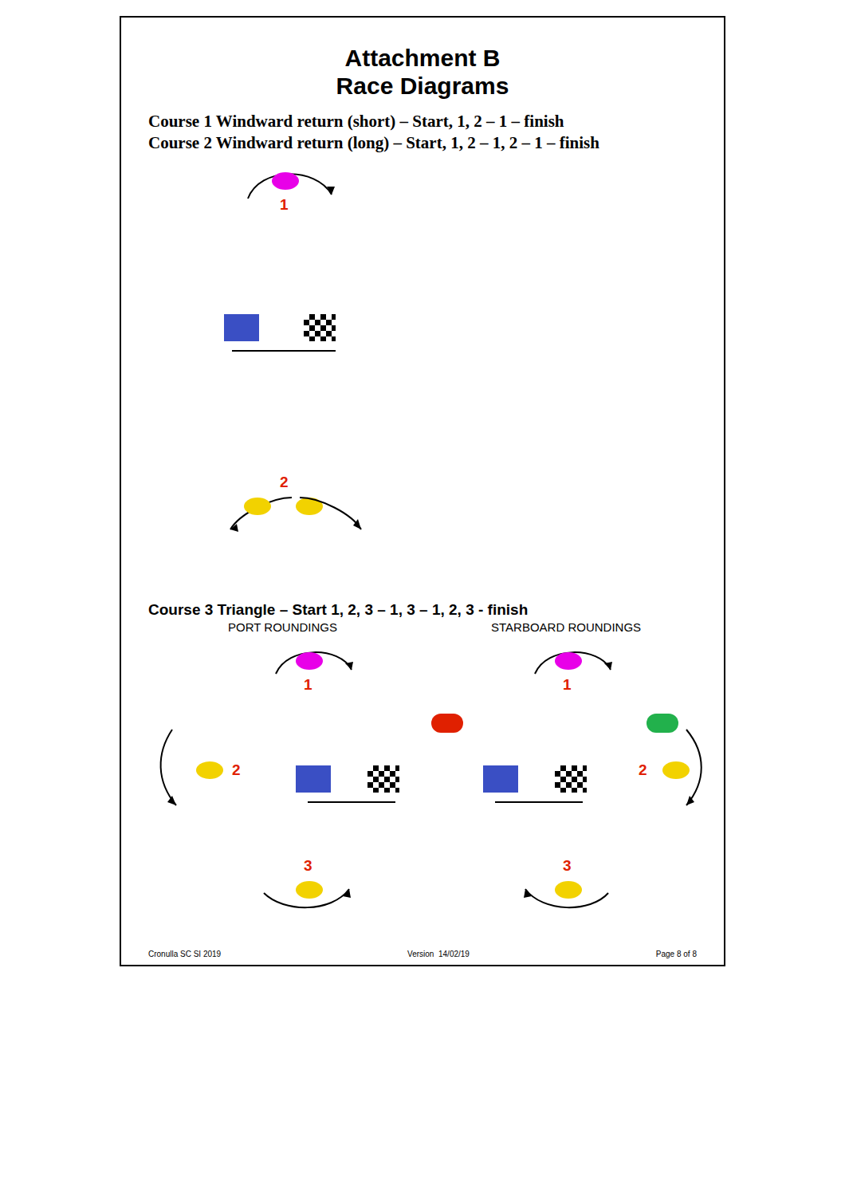Attachment B
Race Diagrams
Course 1 Windward return (short) – Start, 1, 2 – 1 – finish
Course 2 Windward return (long) – Start, 1, 2 – 1, 2 – 1 – finish
1
2
Course 3 Triangle – Start 1, 2, 3 – 1, 3 – 1, 2, 3 - finish
PORT ROUNDINGS STARBOARD ROUNDINGS
1
2
3
1
2
3
Cronulla SC SI 2019 Version 14/02/19 Page 8 of 8